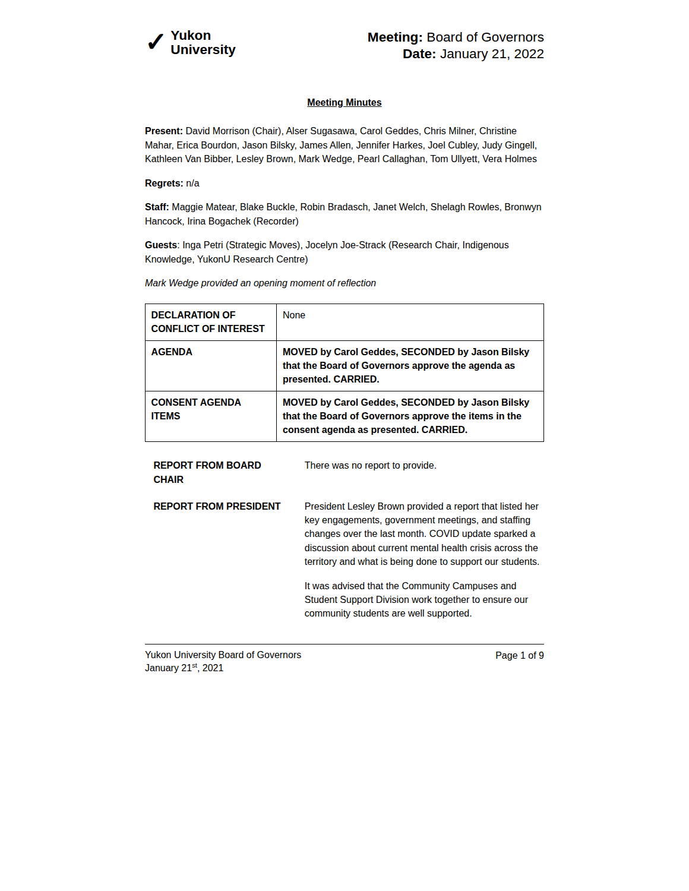✓ Yukon
University
Meeting: Board of Governors
Date: January 21, 2022
Meeting Minutes
Present: David Morrison (Chair), Alser Sugasawa, Carol Geddes, Chris Milner, Christine Mahar, Erica Bourdon, Jason Bilsky, James Allen, Jennifer Harkes, Joel Cubley, Judy Gingell, Kathleen Van Bibber, Lesley Brown, Mark Wedge, Pearl Callaghan, Tom Ullyett, Vera Holmes
Regrets: n/a
Staff: Maggie Matear, Blake Buckle, Robin Bradasch, Janet Welch, Shelagh Rowles, Bronwyn Hancock, Irina Bogachek (Recorder)
Guests: Inga Petri (Strategic Moves), Jocelyn Joe-Strack (Research Chair, Indigenous Knowledge, YukonU Research Centre)
Mark Wedge provided an opening moment of reflection
| Declaration of Conflict of Interest | None |
| Agenda | MOVED by Carol Geddes, SECONDED by Jason Bilsky that the Board of Governors approve the agenda as presented. CARRIED. |
| Consent Agenda Items | MOVED by Carol Geddes, SECONDED by Jason Bilsky that the Board of Governors approve the items in the consent agenda as presented. CARRIED. |
Report from Board Chair
There was no report to provide.
Report from President
President Lesley Brown provided a report that listed her key engagements, government meetings, and staffing changes over the last month. COVID update sparked a discussion about current mental health crisis across the territory and what is being done to support our students.
It was advised that the Community Campuses and Student Support Division work together to ensure our community students are well supported.
Yukon University Board of Governors
January 21st, 2021
Page 1 of 9